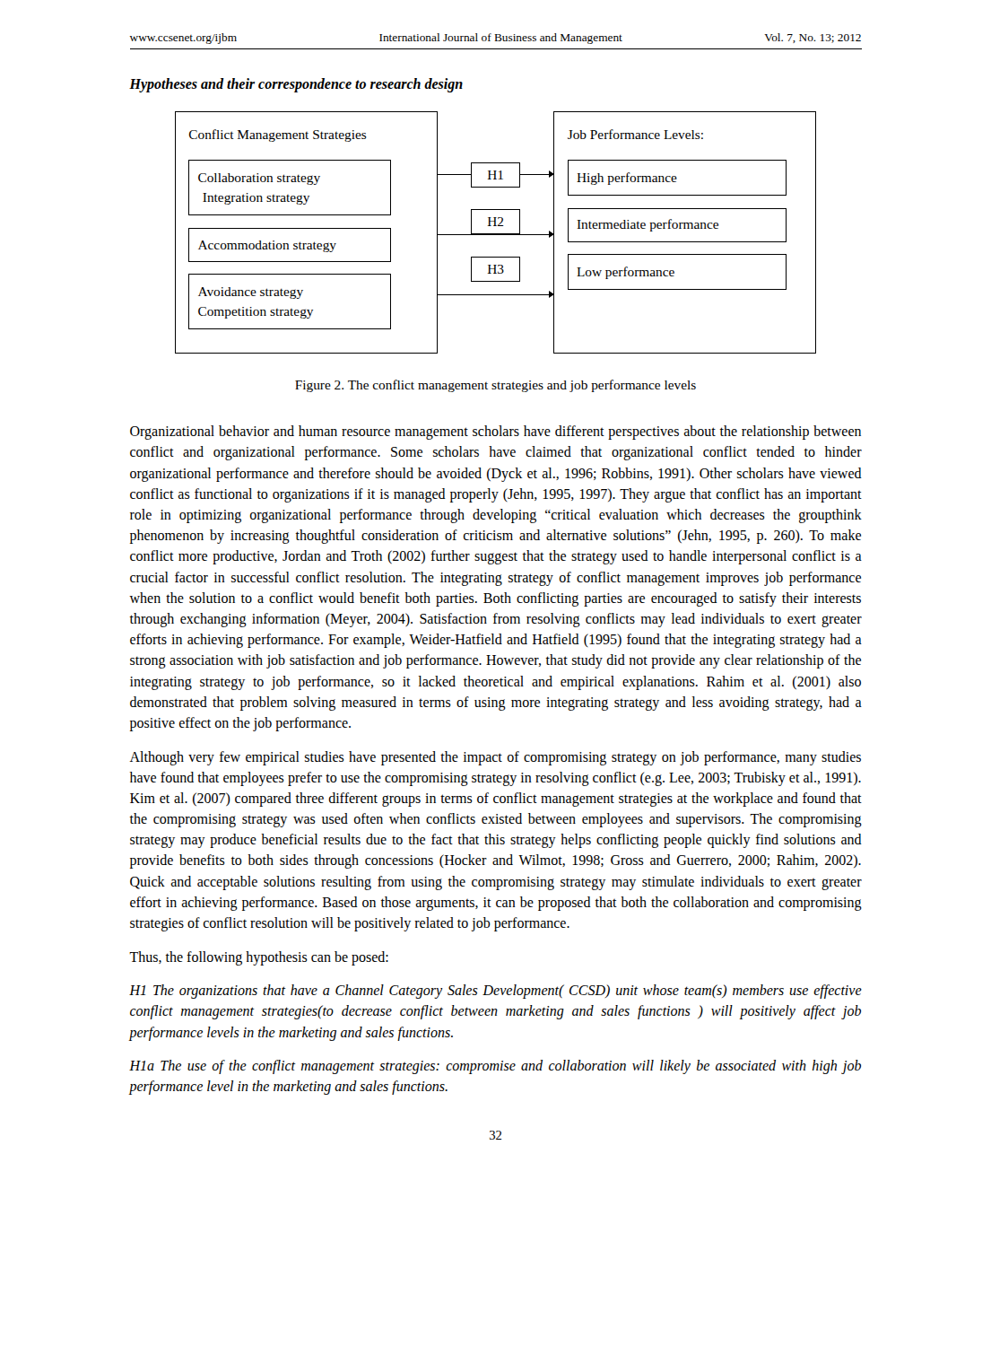www.ccsenet.org/ijbm International Journal of Business and Management Vol. 7, No. 13; 2012
Hypotheses and their correspondence to research design
Conflict Management Strategies
Collaboration strategy Integration strategy
Accommodation strategy
Avoidance strategy
Competition strategy
H1
H2
H3
Job Performance Levels:
High performance
Intermediate performance
Low performance
Figure 2. The conflict management strategies and job performance levels
Organizational behavior and human resource management scholars have different perspectives about the relationship between conflict and organizational performance. Some scholars have claimed that organizational conflict tended to hinder organizational performance and therefore should be avoided (Dyck et al., 1996; Robbins, 1991). Other scholars have viewed conflict as functional to organizations if it is managed properly (Jehn, 1995, 1997). They argue that conflict has an important role in optimizing organizational performance through developing “critical evaluation which decreases the groupthink phenomenon by increasing thoughtful consideration of criticism and alternative solutions” (Jehn, 1995, p. 260). To make conflict more productive, Jordan and Troth (2002) further suggest that the strategy used to handle interpersonal conflict is a crucial factor in successful conflict resolution. The integrating strategy of conflict management improves job performance when the solution to a conflict would benefit both parties. Both conflicting parties are encouraged to satisfy their interests through exchanging information (Meyer, 2004). Satisfaction from resolving conflicts may lead individuals to exert greater efforts in achieving performance. For example, Weider-Hatfield and Hatfield (1995) found that the integrating strategy had a strong association with job satisfaction and job performance. However, that study did not provide any clear relationship of the integrating strategy to job performance, so it lacked theoretical and empirical explanations. Rahim et al. (2001) also demonstrated that problem solving measured in terms of using more integrating strategy and less avoiding strategy, had a positive effect on the job performance.
Although very few empirical studies have presented the impact of compromising strategy on job performance, many studies have found that employees prefer to use the compromising strategy in resolving conflict (e.g. Lee, 2003; Trubisky et al., 1991). Kim et al. (2007) compared three different groups in terms of conflict management strategies at the workplace and found that the compromising strategy was used often when conflicts existed between employees and supervisors. The compromising strategy may produce beneficial results due to the fact that this strategy helps conflicting people quickly find solutions and provide benefits to both sides through concessions (Hocker and Wilmot, 1998; Gross and Guerrero, 2000; Rahim, 2002). Quick and acceptable solutions resulting from using the compromising strategy may stimulate individuals to exert greater effort in achieving performance. Based on those arguments, it can be proposed that both the collaboration and compromising strategies of conflict resolution will be positively related to job performance.
Thus, the following hypothesis can be posed:
H1 The organizations that have a Channel Category Sales Development( CCSD) unit whose team(s) members use effective conflict management strategies(to decrease conflict between marketing and sales functions ) will positively affect job performance levels in the marketing and sales functions.
H1a The use of the conflict management strategies: compromise and collaboration will likely be associated with high job performance level in the marketing and sales functions.
32